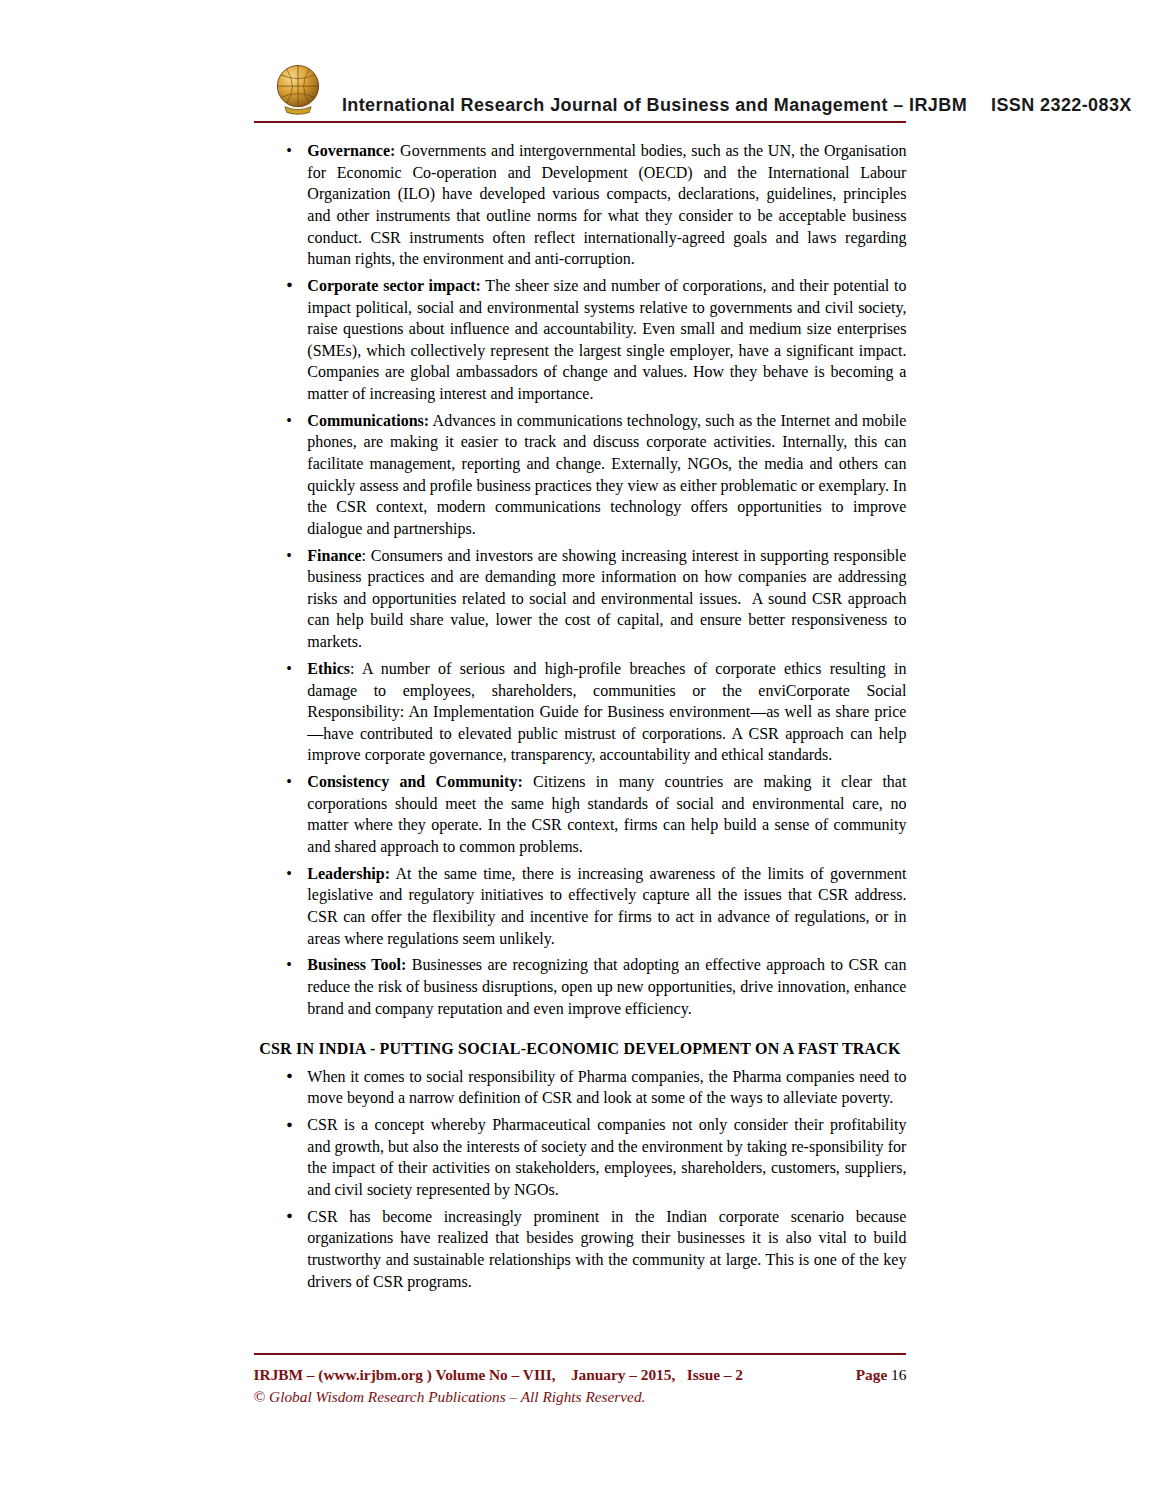International Research Journal of Business and Management – IRJBM ISSN 2322-083X
Governance: Governments and intergovernmental bodies, such as the UN, the Organisation for Economic Co-operation and Development (OECD) and the International Labour Organization (ILO) have developed various compacts, declarations, guidelines, principles and other instruments that outline norms for what they consider to be acceptable business conduct. CSR instruments often reflect internationally-agreed goals and laws regarding human rights, the environment and anti-corruption.
Corporate sector impact: The sheer size and number of corporations, and their potential to impact political, social and environmental systems relative to governments and civil society, raise questions about influence and accountability. Even small and medium size enterprises (SMEs), which collectively represent the largest single employer, have a significant impact. Companies are global ambassadors of change and values. How they behave is becoming a matter of increasing interest and importance.
Communications: Advances in communications technology, such as the Internet and mobile phones, are making it easier to track and discuss corporate activities. Internally, this can facilitate management, reporting and change. Externally, NGOs, the media and others can quickly assess and profile business practices they view as either problematic or exemplary. In the CSR context, modern communications technology offers opportunities to improve dialogue and partnerships.
Finance: Consumers and investors are showing increasing interest in supporting responsible business practices and are demanding more information on how companies are addressing risks and opportunities related to social and environmental issues. A sound CSR approach can help build share value, lower the cost of capital, and ensure better responsiveness to markets.
Ethics: A number of serious and high-profile breaches of corporate ethics resulting in damage to employees, shareholders, communities or the enviCorporate Social Responsibility: An Implementation Guide for Business environment—as well as share price—have contributed to elevated public mistrust of corporations. A CSR approach can help improve corporate governance, transparency, accountability and ethical standards.
Consistency and Community: Citizens in many countries are making it clear that corporations should meet the same high standards of social and environmental care, no matter where they operate. In the CSR context, firms can help build a sense of community and shared approach to common problems.
Leadership: At the same time, there is increasing awareness of the limits of government legislative and regulatory initiatives to effectively capture all the issues that CSR address. CSR can offer the flexibility and incentive for firms to act in advance of regulations, or in areas where regulations seem unlikely.
Business Tool: Businesses are recognizing that adopting an effective approach to CSR can reduce the risk of business disruptions, open up new opportunities, drive innovation, enhance brand and company reputation and even improve efficiency.
CSR IN INDIA - PUTTING SOCIAL-ECONOMIC DEVELOPMENT ON A FAST TRACK
When it comes to social responsibility of Pharma companies, the Pharma companies need to move beyond a narrow definition of CSR and look at some of the ways to alleviate poverty.
CSR is a concept whereby Pharmaceutical companies not only consider their profitability and growth, but also the interests of society and the environment by taking re-sponsibility for the impact of their activities on stakeholders, employees, shareholders, customers, suppliers, and civil society represented by NGOs.
CSR has become increasingly prominent in the Indian corporate scenario because organizations have realized that besides growing their businesses it is also vital to build trustworthy and sustainable relationships with the community at large. This is one of the key drivers of CSR programs.
IRJBM – (www.irjbm.org ) Volume No – VIII, January – 2015, Issue – 2
Page 16
© Global Wisdom Research Publications – All Rights Reserved.